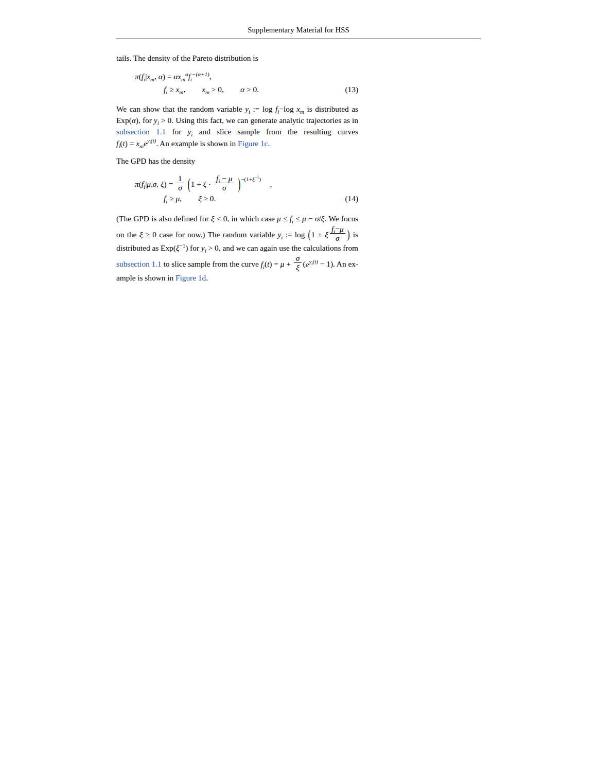Supplementary Material for HSS
tails. The density of the Pareto distribution is
π(fi|xm, α) = αxmαfi−(α+1), fi ≥ xm, xm > 0, α > 0. (13)
We can show that the random variable yi := log fi−log xm is distributed as Exp(α), for yi > 0. Using this fact, we can generate analytic trajectories as in subsection 1.1 for yi and slice sample from the resulting curves fi(t) = xmeyi(t). An example is shown in Figure 1c.
The GPD has the density
π(fi|μ,σ, ξ) = 1 σ (1 + ξ · fi − μ σ )−(1+ξ−1) , fi ≥ μ, ξ ≥ 0. (14)
(The GPD is also defined for ξ < 0, in which case μ ≤ fi ≤ μ − σ/ξ. We focus on the ξ ≥ 0 case for now.) The random variable yi := log (1 + ξfi−μ σ) is distributed as Exp(ξ−1) for yi > 0, and we can again use the calculations from subsection 1.1 to slice sample from the curve fi(t) = μ + σξ(eyi(t) − 1). An example is shown in Figure 1d.